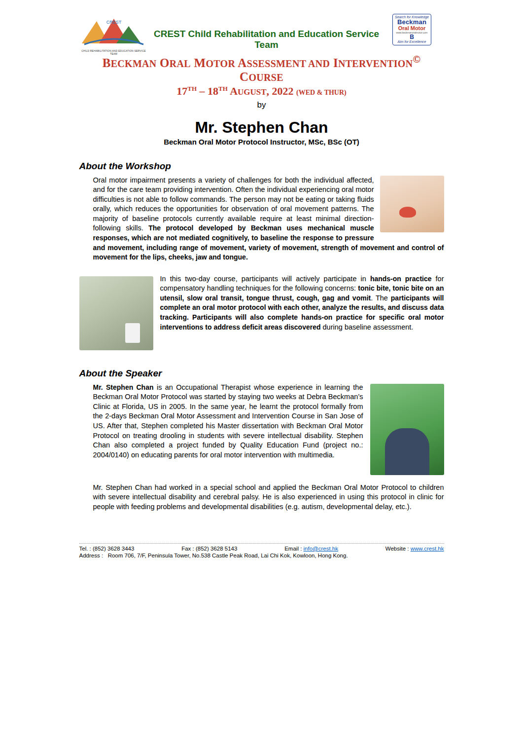CREST
CHILD REHABILITATION AND EDUCATION SERVICE TEAM
CREST Child Rehabilitation and Education Service Team
Search for Knowledge
Beckman
Oral Motor
www.beckmanoralmotor.com
B
Aim for Excellence
BECKMAN ORAL MOTOR ASSESSMENT AND INTERVENTION© COURSE
17TH – 18TH AUGUST, 2022 (WED & THUR)
by
Mr. Stephen Chan
Beckman Oral Motor Protocol Instructor, MSc, BSc (OT)
About the Workshop
Oral motor impairment presents a variety of challenges for both the individual affected, and for the care team providing intervention. Often the individual experiencing oral motor difficulties is not able to follow commands. The person may not be eating or taking fluids orally, which reduces the opportunities for observation of oral movement patterns. The majority of baseline protocols currently available require at least minimal direction-following skills. The protocol developed by Beckman uses mechanical muscle responses, which are not mediated cognitively, to baseline the response to pressure and movement, including range of movement, variety of movement, strength of movement and control of movement for the lips, cheeks, jaw and tongue.
In this two-day course, participants will actively participate in hands-on practice for compensatory handling techniques for the following concerns: tonic bite, tonic bite on an utensil, slow oral transit, tongue thrust, cough, gag and vomit. The participants will complete an oral motor protocol with each other, analyze the results, and discuss data tracking. Participants will also complete hands-on practice for specific oral motor interventions to address deficit areas discovered during baseline assessment.
About the Speaker
Mr. Stephen Chan is an Occupational Therapist whose experience in learning the Beckman Oral Motor Protocol was started by staying two weeks at Debra Beckman’s Clinic at Florida, US in 2005. In the same year, he learnt the protocol formally from the 2-days Beckman Oral Motor Assessment and Intervention Course in San Jose of US. After that, Stephen completed his Master dissertation with Beckman Oral Motor Protocol on treating drooling in students with severe intellectual disability. Stephen Chan also completed a project funded by Quality Education Fund (project no.: 2004/0140) on educating parents for oral motor intervention with multimedia.
Mr. Stephen Chan had worked in a special school and applied the Beckman Oral Motor Protocol to children with severe intellectual disability and cerebral palsy. He is also experienced in using this protocol in clinic for people with feeding problems and developmental disabilities (e.g. autism, developmental delay, etc.).
Tel. : (852) 3628 3443 Fax : (852) 3628 5143 Email : info@crest.hk Website : www.crest.hk
Address : Room 706, 7/F, Peninsula Tower, No.538 Castle Peak Road, Lai Chi Kok, Kowloon, Hong Kong.